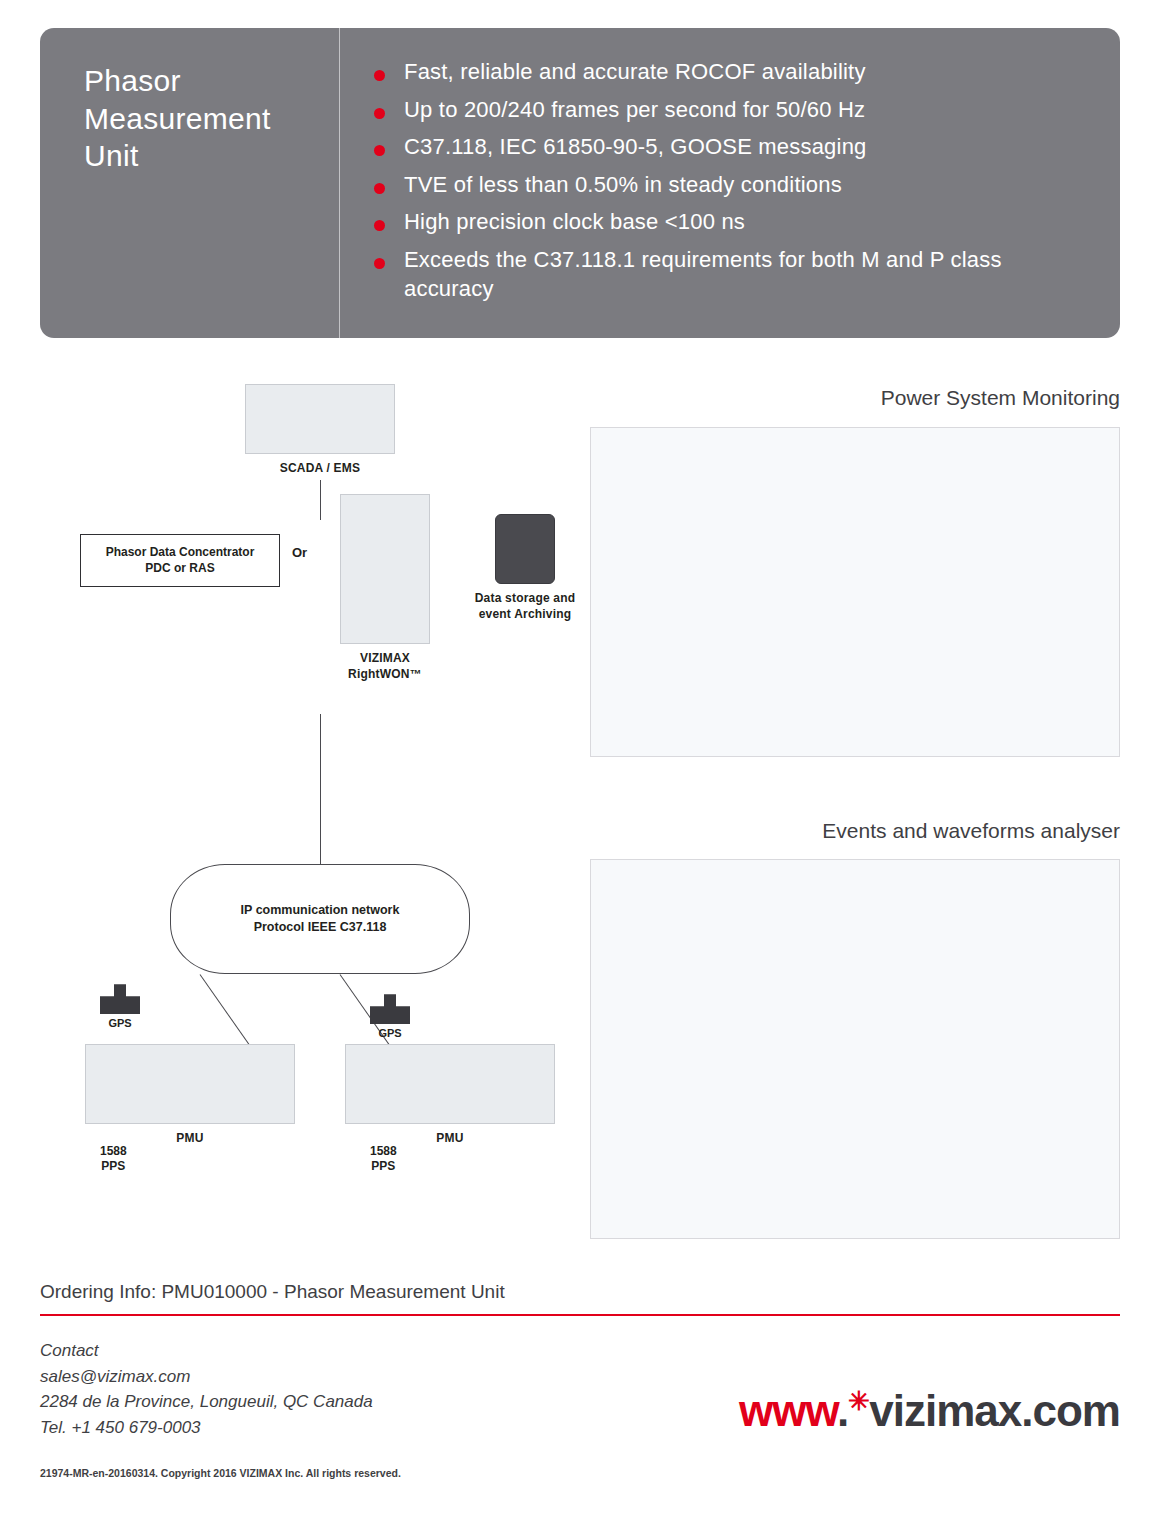Phasor
Measurement
Unit
Fast, reliable and accurate ROCOF availability
Up to 200/240 frames per second for 50/60 Hz
C37.118, IEC 61850-90-5, GOOSE messaging
TVE of less than 0.50% in steady conditions
High precision clock base <100 ns
Exceeds the C37.118.1 requirements for both M and P class accuracy
SCADA / EMS
Phasor Data Concentrator
PDC or RAS
Or
VIZIMAX
RightWON™
Data storage and
event Archiving
IP communication network
Protocol IEEE C37.118
GPS
GPS
PMU
PMU
1588
PPS
1588
PPS
Power System Monitoring
Events and waveforms analyser
Ordering Info: PMU010000 - Phasor Measurement Unit
Contact sales@vizimax.com
2284 de la Province, Longueuil, QC Canada
Tel. +1 450 679-0003
www.✳vizimax.com
21974-MR-en-20160314. Copyright 2016 VIZIMAX Inc. All rights reserved.